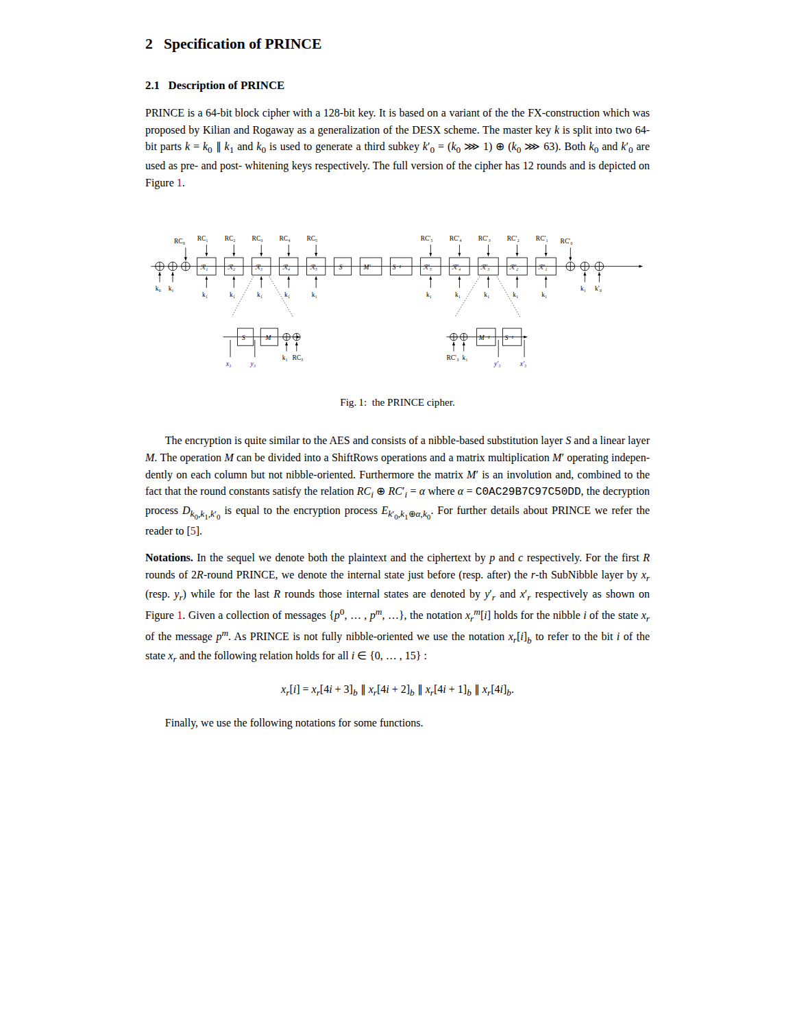2 Specification of PRINCE
2.1 Description of PRINCE
PRINCE is a 64-bit block cipher with a 128-bit key. It is based on a variant of the the FX-construction which was proposed by Kilian and Rogaway as a generalization of the DESX scheme. The master key k is split into two 64-bit parts k = k0 ∥ k1 and k0 is used to generate a third subkey k′0 = (k0 ⋙ 1) ⊕ (k0 ⋙ 63). Both k0 and k′0 are used as pre- and post- whitening keys respectively. The full version of the cipher has 12 rounds and is depicted on Figure 1.
k₀ k₁ RC₀ ℛ₁ ℛ₂ ℛ₃ ℛ₄ ℛ₅ RC₁ RC₂ RC₃ RC₄ RC₅ k₁ k₁ k₁ k₁ k₁ S M′ S⁻¹ ℛ′₅ ℛ′₄ ℛ′₃ ℛ′₂ ℛ′₁ RC′₅ RC′₄ RC′₃ RC′₂ RC′₁ k₁ k₁ k₁ k₁ k₁ RC′₀ k₁ k′₀ S M k₁ RC₃ x₃ y₃ M⁻¹ S⁻¹ RC′₃ k₁ y′₃ x′₃
Fig. 1: the PRINCE cipher.
The encryption is quite similar to the AES and consists of a nibble-based substitution layer S and a linear layer M. The operation M can be divided into a ShiftRows operations and a matrix multiplication M′ operating independently on each column but not nibble-oriented. Furthermore the matrix M′ is an involution and, combined to the fact that the round constants satisfy the relation RCi ⊕ RC′i = α where α = C0AC29B7C97C50DD, the decryption process Dk0,k1,k′0 is equal to the encryption process Ek′0,k1⊕α,k0. For further details about PRINCE we refer the reader to [5].
Notations. In the sequel we denote both the plaintext and the ciphertext by p and c respectively. For the first R rounds of 2R-round PRINCE, we denote the internal state just before (resp. after) the r-th SubNibble layer by xr (resp. yr) while for the last R rounds those internal states are denoted by y′r and x′r respectively as shown on Figure 1. Given a collection of messages {p0, … , pm, …}, the notation xrm[i] holds for the nibble i of the state xr of the message pm. As PRINCE is not fully nibble-oriented we use the notation xr[i]b to refer to the bit i of the state xr and the following relation holds for all i ∈ {0, … , 15} :
xr[i] = xr[4i + 3]b ∥ xr[4i + 2]b ∥ xr[4i + 1]b ∥ xr[4i]b.
Finally, we use the following notations for some functions.